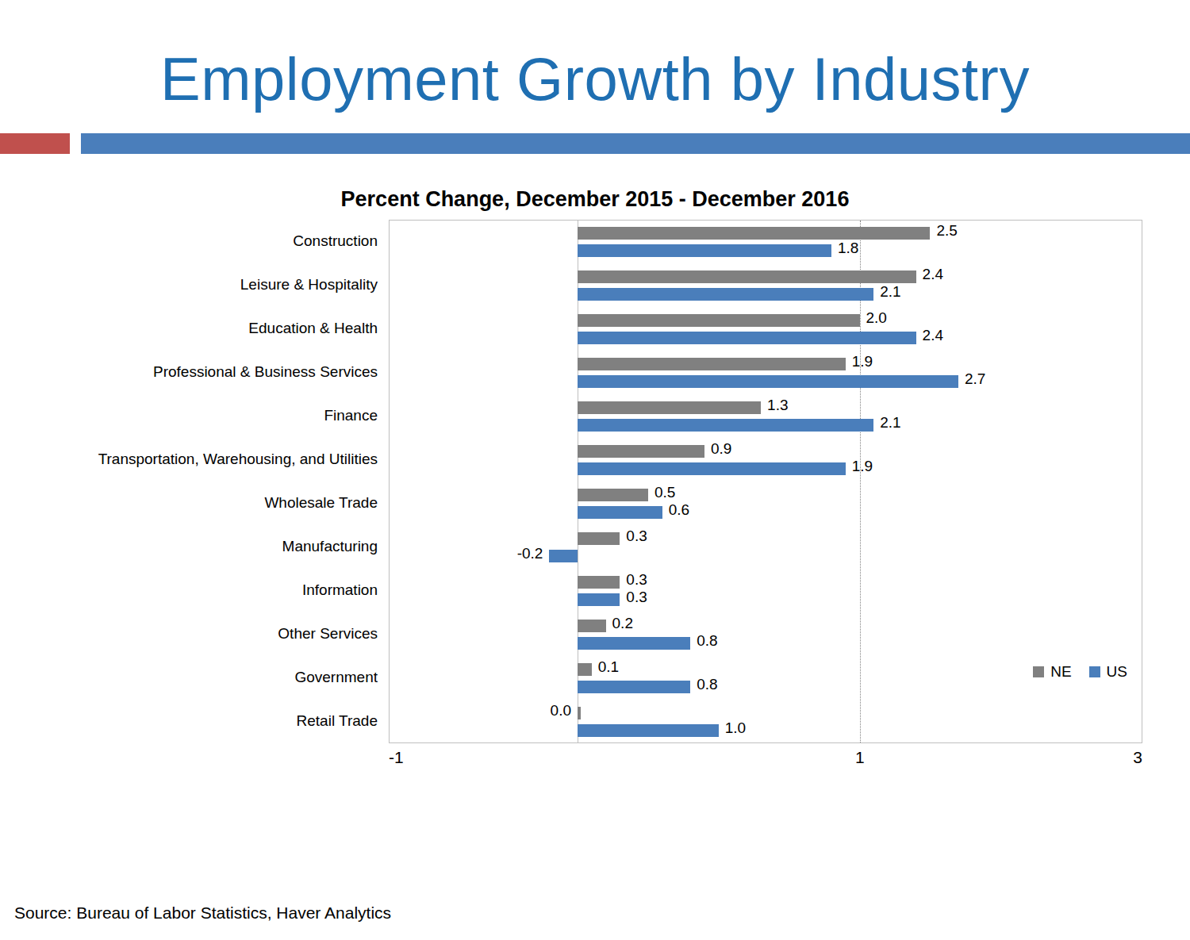Employment Growth by Industry
Percent Change, December 2015 - December 2016
Construction
Leisure & Hospitality
Education & Health
Professional & Business Services
Finance
Transportation, Warehousing, and Utilities
Wholesale Trade
Manufacturing
Information
Other Services
Government
Retail Trade
2.5
1.8
2.4
2.1
2.0
2.4
1.9
2.7
1.3
2.1
0.9
1.9
0.5
0.6
0.3
-0.2
0.3
0.3
0.2
0.8
0.1
0.8
0.0
1.0
NE
US
-1 1 3
Source: Bureau of Labor Statistics, Haver Analytics